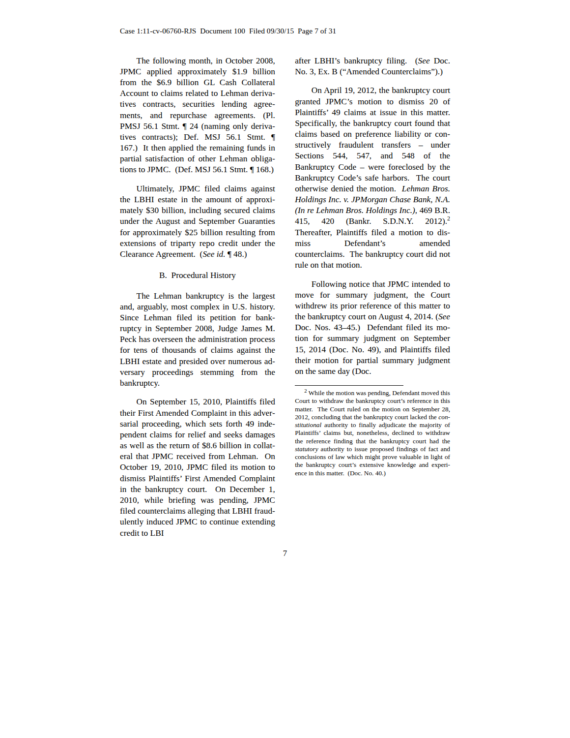Case 1:11-cv-06760-RJS Document 100 Filed 09/30/15 Page 7 of 31
The following month, in October 2008, JPMC applied approximately $1.9 billion from the $6.9 billion GL Cash Collateral Account to claims related to Lehman derivatives contracts, securities lending agreements, and repurchase agreements. (Pl. PMSJ 56.1 Stmt. ¶ 24 (naming only derivatives contracts); Def. MSJ 56.1 Stmt. ¶ 167.) It then applied the remaining funds in partial satisfaction of other Lehman obligations to JPMC. (Def. MSJ 56.1 Stmt. ¶ 168.)
Ultimately, JPMC filed claims against the LBHI estate in the amount of approximately $30 billion, including secured claims under the August and September Guaranties for approximately $25 billion resulting from extensions of triparty repo credit under the Clearance Agreement. (See id. ¶ 48.)
B. Procedural History
The Lehman bankruptcy is the largest and, arguably, most complex in U.S. history. Since Lehman filed its petition for bankruptcy in September 2008, Judge James M. Peck has overseen the administration process for tens of thousands of claims against the LBHI estate and presided over numerous adversary proceedings stemming from the bankruptcy.
On September 15, 2010, Plaintiffs filed their First Amended Complaint in this adversarial proceeding, which sets forth 49 independent claims for relief and seeks damages as well as the return of $8.6 billion in collateral that JPMC received from Lehman. On October 19, 2010, JPMC filed its motion to dismiss Plaintiffs’ First Amended Complaint in the bankruptcy court. On December 1, 2010, while briefing was pending, JPMC filed counterclaims alleging that LBHI fraudulently induced JPMC to continue extending credit to LBI
after LBHI’s bankruptcy filing. (See Doc. No. 3, Ex. B (“Amended Counterclaims”).)
On April 19, 2012, the bankruptcy court granted JPMC’s motion to dismiss 20 of Plaintiffs’ 49 claims at issue in this matter. Specifically, the bankruptcy court found that claims based on preference liability or constructively fraudulent transfers – under Sections 544, 547, and 548 of the Bankruptcy Code – were foreclosed by the Bankruptcy Code’s safe harbors. The court otherwise denied the motion. Lehman Bros. Holdings Inc. v. JPMorgan Chase Bank, N.A. (In re Lehman Bros. Holdings Inc.), 469 B.R. 415, 420 (Bankr. S.D.N.Y. 2012).2 Thereafter, Plaintiffs filed a motion to dismiss Defendant’s amended counterclaims. The bankruptcy court did not rule on that motion.
Following notice that JPMC intended to move for summary judgment, the Court withdrew its prior reference of this matter to the bankruptcy court on August 4, 2014. (See Doc. Nos. 43–45.) Defendant filed its motion for summary judgment on September 15, 2014 (Doc. No. 49), and Plaintiffs filed their motion for partial summary judgment on the same day (Doc.
2 While the motion was pending, Defendant moved this Court to withdraw the bankruptcy court’s reference in this matter. The Court ruled on the motion on September 28, 2012, concluding that the bankruptcy court lacked the constitutional authority to finally adjudicate the majority of Plaintiffs’ claims but, nonetheless, declined to withdraw the reference finding that the bankruptcy court had the statutory authority to issue proposed findings of fact and conclusions of law which might prove valuable in light of the bankruptcy court’s extensive knowledge and experience in this matter. (Doc. No. 40.)
7